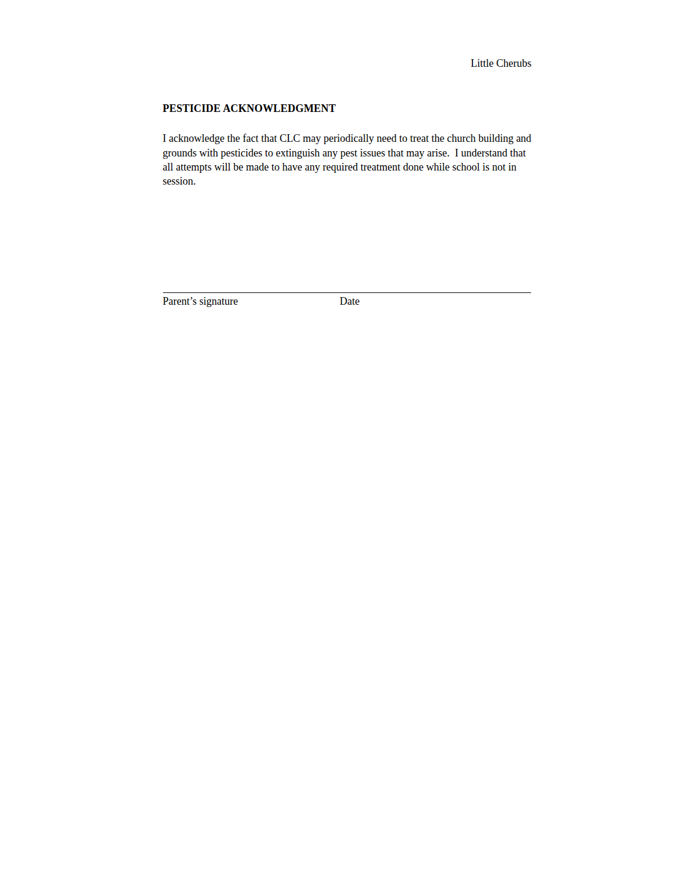Little Cherubs
PESTICIDE ACKNOWLEDGMENT
I acknowledge the fact that CLC may periodically need to treat the church building and grounds with pesticides to extinguish any pest issues that may arise. I understand that all attempts will be made to have any required treatment done while school is not in session.
Parent’s signature
Date